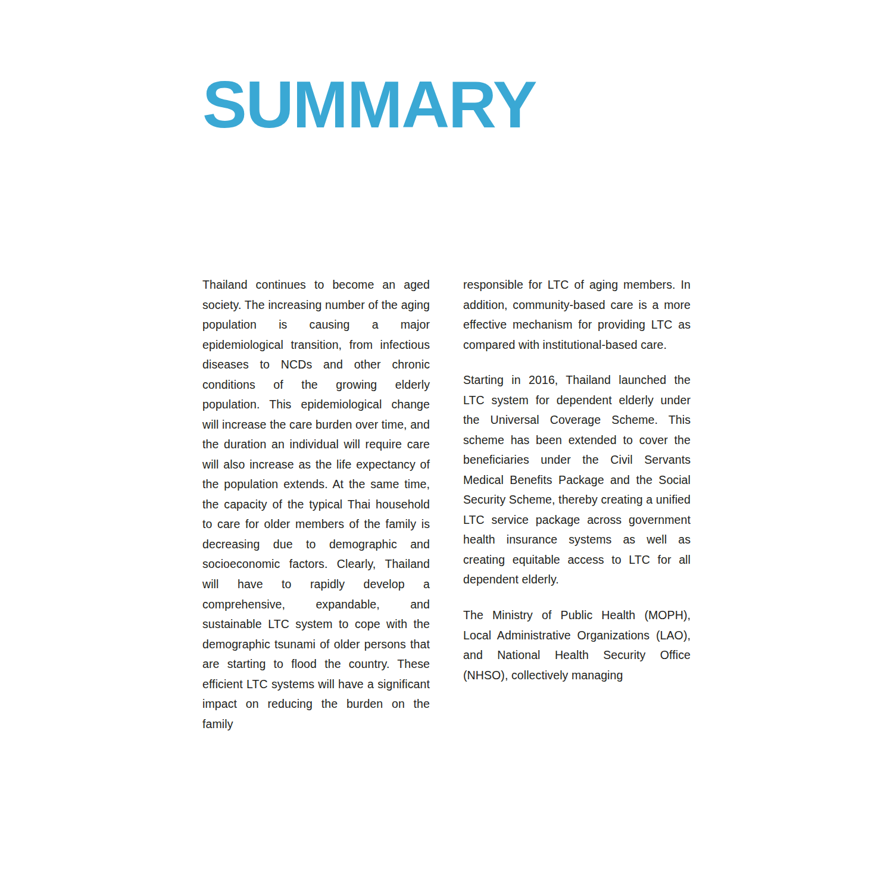Summary
Thailand continues to become an aged society. The increasing number of the aging population is causing a major epidemiological transition, from infectious diseases to NCDs and other chronic conditions of the growing elderly population. This epidemiological change will increase the care burden over time, and the duration an individual will require care will also increase as the life expectancy of the population extends. At the same time, the capacity of the typical Thai household to care for older members of the family is decreasing due to demographic and socioeconomic factors. Clearly, Thailand will have to rapidly develop a comprehensive, expandable, and sustainable LTC system to cope with the demographic tsunami of older persons that are starting to flood the country. These efficient LTC systems will have a significant impact on reducing the burden on the family
responsible for LTC of aging members. In addition, community-based care is a more effective mechanism for providing LTC as compared with institutional-based care.
Starting in 2016, Thailand launched the LTC system for dependent elderly under the Universal Coverage Scheme. This scheme has been extended to cover the beneficiaries under the Civil Servants Medical Benefits Package and the Social Security Scheme, thereby creating a unified LTC service package across government health insurance systems as well as creating equitable access to LTC for all dependent elderly.
The Ministry of Public Health (MOPH), Local Administrative Organizations (LAO), and National Health Security Office (NHSO), collectively managing